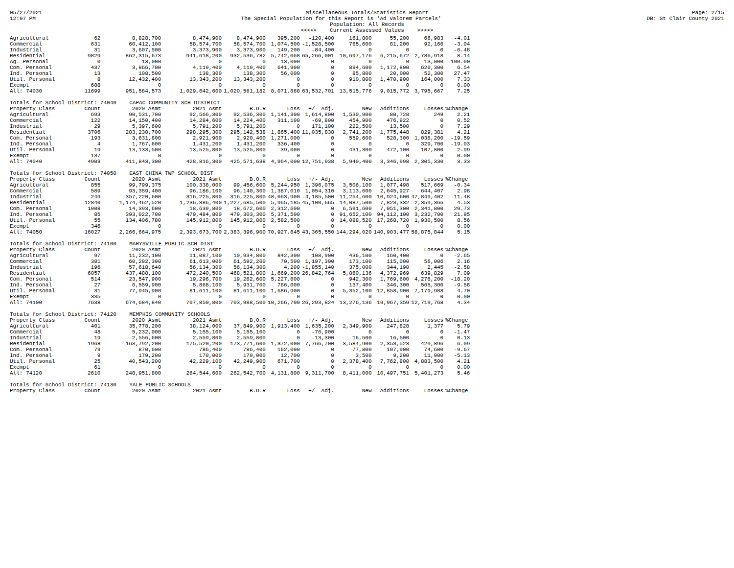05/27/2021
Miscellaneous Totals/Statistics Report
Page: 2/15
12:07 PM
The Special Population for this Report is 'Ad Valorem Parcels'
DB: St Clair County 2021
Population: All Records
<<<<< Current Assessed Values >>>>>
| Agricultural | 62 | 8,828,700 | 8,474,900 | 8,474,900 | 395,200 | -120,400 | 161,800 | 55,200 | 66,983 | -4.01 |
| Commercial | 631 | 60,412,100 | 58,574,700 | 58,574,700 | 1,074,500 | -1,528,500 | 765,600 | 81,200 | 92,166 | -3.04 |
| Industrial | 31 | 3,607,500 | 3,373,900 | 3,373,900 | 149,200 | -84,400 | 0 | 0 | 0 | -6.48 |
| Residential | 9829 | 862,315,673 | 941,618,200 | 932,536,782 | 5,742,068 | 65,266,001 | 10,697,176 | 6,215,672 | 2,786,918 | 8.14 |
| Ag. Personal | 0 | 13,000 | 0 | 0 | 13,000 | 0 | 0 | 0 | 13,000 | -100.00 |
| Com. Personal | 437 | 3,866,700 | 4,119,400 | 4,119,400 | 641,900 | 0 | 894,600 | 1,172,800 | 620,300 | 6.54 |
| Ind. Personal | 13 | 108,500 | 138,300 | 138,300 | 56,000 | 0 | 85,800 | 20,000 | 52,300 | 27.47 |
| Util. Personal | 8 | 12,432,400 | 13,343,200 | 13,343,200 | 0 | 0 | 910,800 | 1,470,900 | 164,000 | 7.33 |
| Exempt | 688 | 0 | 0 | 0 | 0 | 0 | 0 | 0 | 0 | 0.00 |
| All: 74030 | 11699 | 951,584,573 | 1,029,642,600 | 1,020,561,182 | 8,071,868 | 63,532,701 | 13,515,776 | 9,015,772 | 3,795,667 | 7.25 |
| Totals for School District: 74040 CAPAC COMMUNITY SCH DISTRICT | |
| Property Class | Count | 2020 Asmt | 2021 Asmt | B.O.R | Loss | +/- Adj. | New | Additions | Losses | %Change |
| Agricultural | 693 | 90,531,700 | 92,566,300 | 92,536,300 | 1,141,300 | 1,614,800 | 1,530,900 | 80,728 | 249 | 2.21 |
| Commercial | 122 | 14,150,400 | 14,284,600 | 14,224,400 | 311,100 | -69,800 | 454,900 | 476,922 | 0 | 0.52 |
| Industrial | 29 | 5,397,600 | 5,791,200 | 5,791,200 | 0 | 171,100 | 222,500 | 13,500 | 0 | 7.29 |
| Residential | 3706 | 283,230,700 | 298,295,300 | 295,142,538 | 1,865,400 | 11,035,838 | 2,741,200 | 1,775,448 | 829,381 | 4.21 |
| Com. Personal | 193 | 3,631,800 | 2,921,900 | 2,920,400 | 1,271,000 | 0 | 559,600 | 528,300 | 1,038,200 | -19.59 |
| Ind. Personal | 4 | 1,767,600 | 1,431,200 | 1,431,200 | 336,400 | 0 | 0 | 0 | 329,700 | -19.03 |
| Util. Personal | 19 | 13,133,500 | 13,525,800 | 13,525,800 | 39,000 | 0 | 431,300 | 472,100 | 107,800 | 2.99 |
| Exempt | 137 | 0 | 0 | 0 | 0 | 0 | 0 | 0 | 0 | 0.00 |
| All: 74040 | 4903 | 411,843,300 | 428,816,300 | 425,571,638 | 4,964,000 | 12,751,938 | 5,940,400 | 3,346,998 | 2,305,330 | 3.33 |
| Totals for School District: 74050 EAST CHINA TWP SCHOOL DIST | |
| Property Class | Count | 2020 Asmt | 2021 Asmt | B.O.R | Loss | +/- Adj. | New | Additions | Losses | %Change |
| Agricultural | 855 | 99,799,375 | 100,338,000 | 99,456,600 | 5,244,950 | 1,396,075 | 3,506,100 | 1,077,498 | 517,669 | -0.34 |
| Commercial | 589 | 93,359,400 | 96,186,100 | 96,140,300 | 1,387,010 | 1,054,310 | 3,113,600 | 2,645,927 | 644,407 | 2.98 |
| Industrial | 249 | 357,220,600 | 316,225,800 | 316,225,800 | 48,063,900 | -4,185,500 | 11,254,600 | 10,924,600 | 47,849,402 | -11.48 |
| Residential | 12840 | 1,174,462,520 | 1,236,886,400 | 1,227,685,500 | 5,965,185 | 45,100,665 | 14,087,500 | 7,823,332 | 2,359,366 | 4.53 |
| Com. Personal | 1008 | 14,393,600 | 18,639,800 | 18,672,600 | 2,312,600 | 0 | 6,591,600 | 7,051,300 | 2,341,800 | 29.73 |
| Ind. Personal | 85 | 393,022,700 | 479,484,800 | 479,303,300 | 5,371,500 | 0 | 91,652,100 | 94,112,100 | 3,232,700 | 21.95 |
| Util. Personal | 55 | 134,406,780 | 145,912,800 | 145,912,800 | 2,582,500 | 0 | 14,088,520 | 17,268,720 | 1,930,500 | 8.56 |
| Exempt | 346 | 0 | 0 | 0 | 0 | 0 | 0 | 0 | 0 | 0.00 |
| All: 74050 | 16027 | 2,266,664,975 | 2,393,673,700 | 2,383,396,900 | 70,927,645 | 43,365,550 | 144,294,020 | 140,903,477 | 58,875,844 | 5.15 |
| Totals for School District: 74100 MARYSVILLE PUBLIC SCH DIST | |
| Property Class | Count | 2020 Asmt | 2021 Asmt | B.O.R | Loss | +/- Adj. | New | Additions | Losses | %Change |
| Agricultural | 97 | 11,232,100 | 11,087,100 | 10,934,800 | 842,300 | 108,900 | 436,100 | 160,400 | 0 | -2.65 |
| Commercial | 381 | 60,292,300 | 61,613,000 | 61,592,200 | 70,500 | 1,197,300 | 173,100 | 115,000 | 56,006 | 2.16 |
| Industrial | 196 | 57,618,640 | 56,134,300 | 56,134,300 | 4,200 | -1,855,140 | 375,000 | 344,190 | 2,445 | -2.58 |
| Residential | 6057 | 437,488,100 | 472,240,500 | 468,521,800 | 1,669,200 | 26,842,764 | 5,860,136 | 4,372,969 | 639,829 | 7.09 |
| Com. Personal | 514 | 23,547,900 | 19,296,700 | 19,262,600 | 5,227,600 | 0 | 942,300 | 1,769,600 | 4,276,200 | -18.20 |
| Ind. Personal | 27 | 6,559,900 | 5,868,100 | 5,931,700 | 766,000 | 0 | 137,400 | 346,300 | 565,300 | -9.58 |
| Util. Personal | 31 | 77,945,900 | 81,611,100 | 81,611,100 | 1,686,900 | 0 | 5,352,100 | 12,858,900 | 7,179,988 | 4.70 |
| Exempt | 335 | 0 | 0 | 0 | 0 | 0 | 0 | 0 | 0 | 0.00 |
| All: 74100 | 7638 | 674,684,840 | 707,850,800 | 703,988,500 | 10,266,700 | 26,293,824 | 13,276,136 | 19,967,359 | 12,719,768 | 4.34 |
| Totals for School District: 74120 MEMPHIS COMMUNITY SCHOOLS | |
| Property Class | Count | 2020 Asmt | 2021 Asmt | B.O.R | Loss | +/- Adj. | New | Additions | Losses | %Change |
| Agricultural | 401 | 35,778,200 | 38,124,000 | 37,849,900 | 1,913,400 | 1,635,200 | 2,349,900 | 247,828 | 1,377 | 5.79 |
| Commercial | 48 | 5,232,000 | 5,155,100 | 5,155,100 | 0 | -76,900 | 0 | 0 | 0 | -1.47 |
| Industrial | 19 | 2,556,600 | 2,559,800 | 2,559,800 | 0 | -13,300 | 16,500 | 16,500 | 0 | 0.13 |
| Residential | 1968 | 163,792,200 | 175,520,200 | 173,771,600 | 1,372,000 | 7,766,700 | 3,584,900 | 2,353,523 | 429,896 | 6.09 |
| Com. Personal | 79 | 870,600 | 786,400 | 786,400 | 162,000 | 0 | 77,800 | 107,900 | 74,600 | -9.67 |
| Ind. Personal | 9 | 179,200 | 170,000 | 170,000 | 12,700 | 0 | 3,500 | 9,200 | 11,900 | -5.13 |
| Util. Personal | 25 | 40,543,200 | 42,229,100 | 42,249,900 | 671,700 | 0 | 2,378,400 | 7,762,800 | 4,883,500 | 4.21 |
| Exempt | 61 | 0 | 0 | 0 | 0 | 0 | 0 | 0 | 0 | 0.00 |
| All: 74120 | 2610 | 248,951,800 | 264,544,600 | 262,542,700 | 4,131,800 | 9,311,700 | 8,411,000 | 10,497,751 | 5,401,273 | 5.46 |
| Totals for School District: 74130 YALE PUBLIC SCHOOLS | |
| Property Class | Count | 2020 Asmt | 2021 Asmt | B.O.R | Loss | +/- Adj. | New | Additions | Losses | %Change |